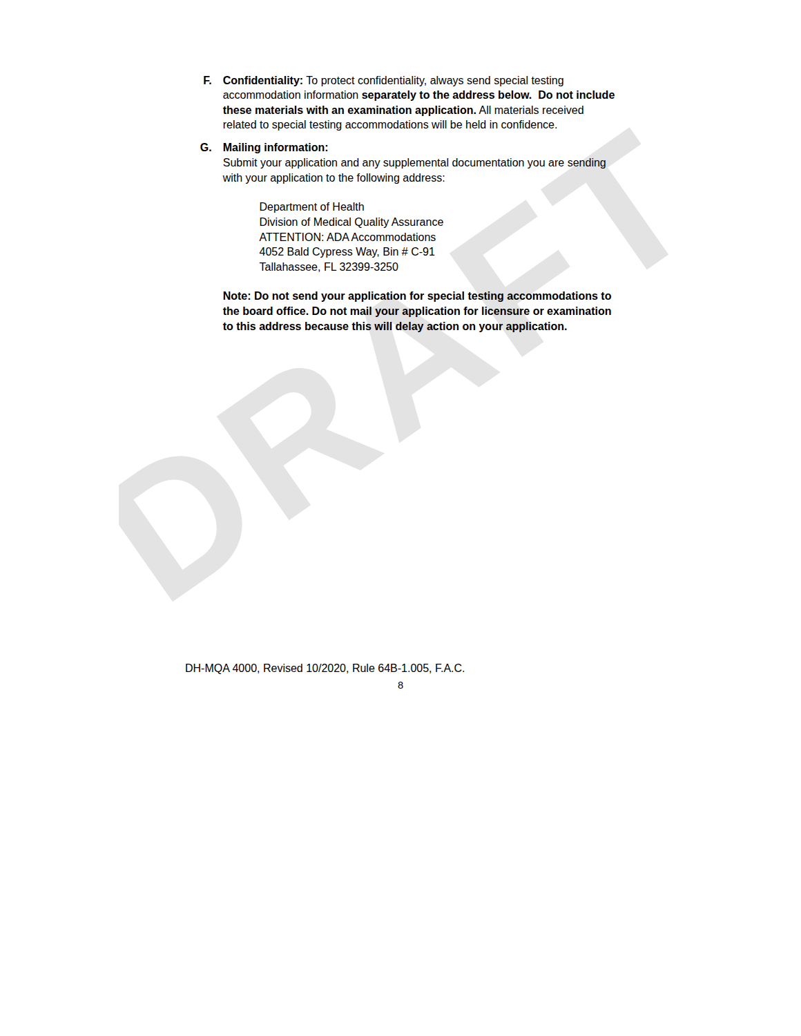DRAFT
Confidentiality: To protect confidentiality, always send special testing accommodation information separately to the address below. Do not include these materials with an examination application. All materials received related to special testing accommodations will be held in confidence.
Mailing information:
Submit your application and any supplemental documentation you are sending with your application to the following address:
Department of Health
Division of Medical Quality Assurance
ATTENTION: ADA Accommodations
4052 Bald Cypress Way, Bin # C-91
Tallahassee, FL 32399-3250
Note: Do not send your application for special testing accommodations to the board office. Do not mail your application for licensure or examination to this address because this will delay action on your application.
DH-MQA 4000, Revised 10/2020, Rule 64B-1.005, F.A.C.
8